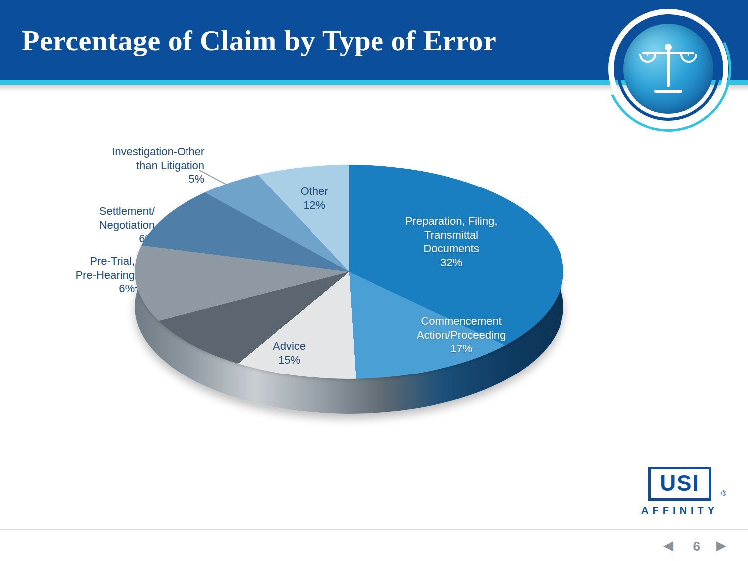Percentage of Claim by Type of Error
Investigation-Other
than Litigation
5%
Settlement/
Negotiation
6%
Pre-Trial,
Pre-Hearing
6%
Trial or Hearing
7%
Preparation, Filing,
Transmittal
Documents
32%
Commencement
Action/Proceeding
17%
Advice
15%
Other
12%
USI
AFFINITY
®
◀
6
▶